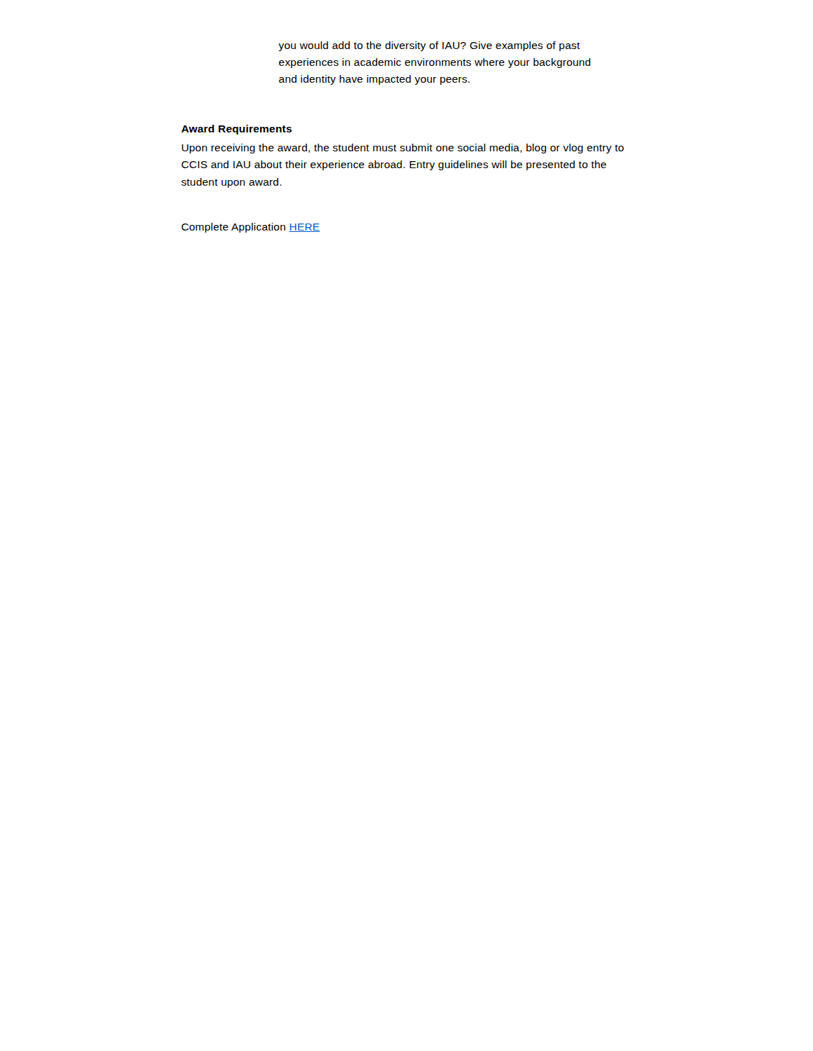you would add to the diversity of IAU? Give examples of past experiences in academic environments where your background and identity have impacted your peers.
Award Requirements
Upon receiving the award, the student must submit one social media, blog or vlog entry to CCIS and IAU about their experience abroad. Entry guidelines will be presented to the student upon award.
Complete Application HERE